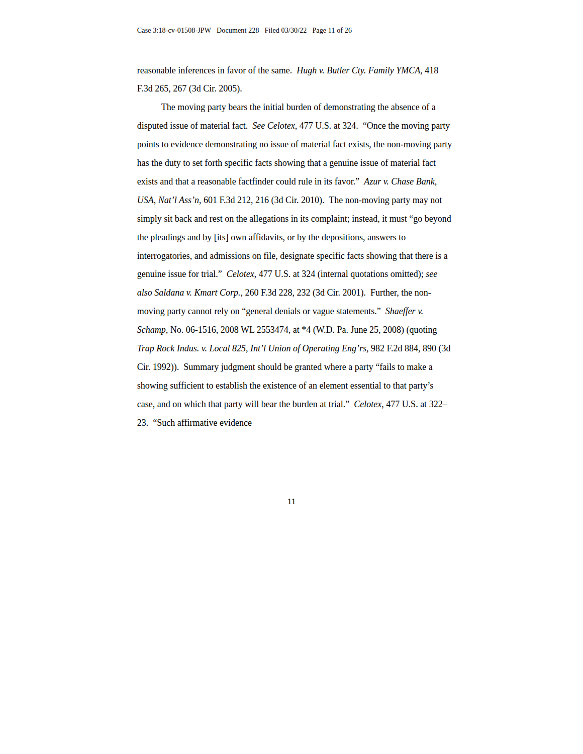Case 3:18-cv-01508-JPW Document 228 Filed 03/30/22 Page 11 of 26
reasonable inferences in favor of the same. Hugh v. Butler Cty. Family YMCA, 418 F.3d 265, 267 (3d Cir. 2005).
The moving party bears the initial burden of demonstrating the absence of a disputed issue of material fact. See Celotex, 477 U.S. at 324. “Once the moving party points to evidence demonstrating no issue of material fact exists, the non-moving party has the duty to set forth specific facts showing that a genuine issue of material fact exists and that a reasonable factfinder could rule in its favor.” Azur v. Chase Bank, USA, Nat’l Ass’n, 601 F.3d 212, 216 (3d Cir. 2010). The non-moving party may not simply sit back and rest on the allegations in its complaint; instead, it must “go beyond the pleadings and by [its] own affidavits, or by the depositions, answers to interrogatories, and admissions on file, designate specific facts showing that there is a genuine issue for trial.” Celotex, 477 U.S. at 324 (internal quotations omitted); see also Saldana v. Kmart Corp., 260 F.3d 228, 232 (3d Cir. 2001). Further, the non-moving party cannot rely on “general denials or vague statements.” Shaeffer v. Schamp, No. 06-1516, 2008 WL 2553474, at *4 (W.D. Pa. June 25, 2008) (quoting Trap Rock Indus. v. Local 825, Int’l Union of Operating Eng’rs, 982 F.2d 884, 890 (3d Cir. 1992)). Summary judgment should be granted where a party “fails to make a showing sufficient to establish the existence of an element essential to that party’s case, and on which that party will bear the burden at trial.” Celotex, 477 U.S. at 322–23. “Such affirmative evidence
11